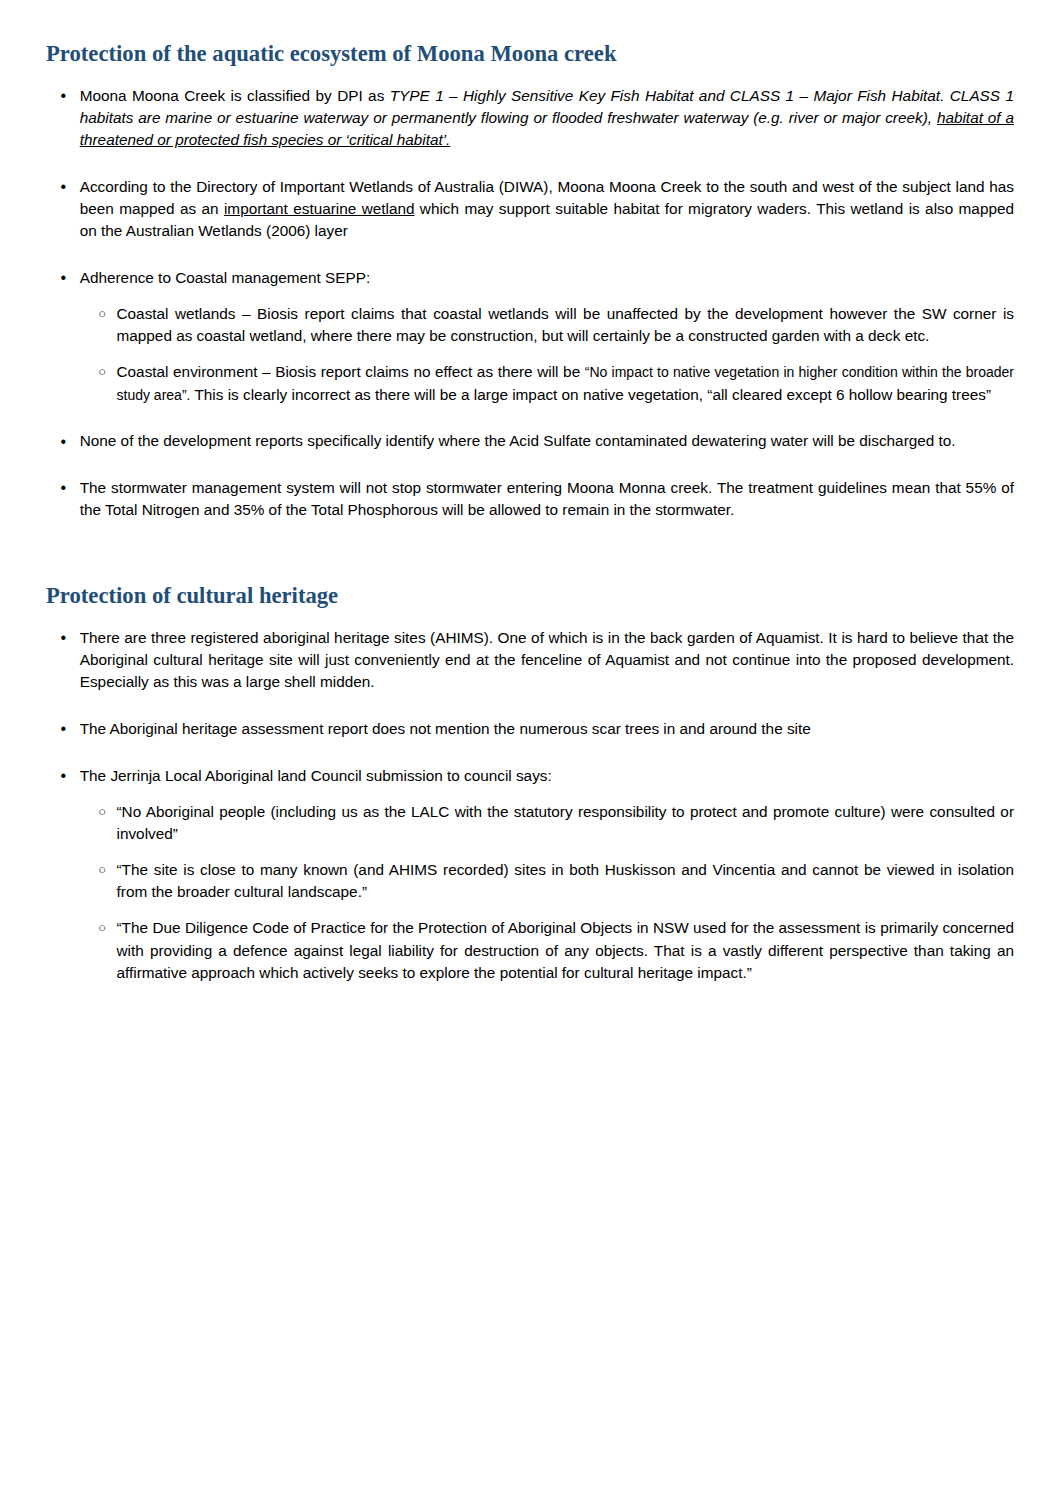Protection of the aquatic ecosystem of Moona Moona creek
Moona Moona Creek is classified by DPI as TYPE 1 – Highly Sensitive Key Fish Habitat and CLASS 1 – Major Fish Habitat. CLASS 1 habitats are marine or estuarine waterway or permanently flowing or flooded freshwater waterway (e.g. river or major creek), habitat of a threatened or protected fish species or ‘critical habitat’.
According to the Directory of Important Wetlands of Australia (DIWA), Moona Moona Creek to the south and west of the subject land has been mapped as an important estuarine wetland which may support suitable habitat for migratory waders. This wetland is also mapped on the Australian Wetlands (2006) layer
Adherence to Coastal management SEPP:
Coastal wetlands – Biosis report claims that coastal wetlands will be unaffected by the development however the SW corner is mapped as coastal wetland, where there may be construction, but will certainly be a constructed garden with a deck etc.
Coastal environment – Biosis report claims no effect as there will be “No impact to native vegetation in higher condition within the broader study area”. This is clearly incorrect as there will be a large impact on native vegetation, “all cleared except 6 hollow bearing trees”
None of the development reports specifically identify where the Acid Sulfate contaminated dewatering water will be discharged to.
The stormwater management system will not stop stormwater entering Moona Monna creek. The treatment guidelines mean that 55% of the Total Nitrogen and 35% of the Total Phosphorous will be allowed to remain in the stormwater.
Protection of cultural heritage
There are three registered aboriginal heritage sites (AHIMS). One of which is in the back garden of Aquamist. It is hard to believe that the Aboriginal cultural heritage site will just conveniently end at the fenceline of Aquamist and not continue into the proposed development. Especially as this was a large shell midden.
The Aboriginal heritage assessment report does not mention the numerous scar trees in and around the site
The Jerrinja Local Aboriginal land Council submission to council says:
“No Aboriginal people (including us as the LALC with the statutory responsibility to protect and promote culture) were consulted or involved”
“The site is close to many known (and AHIMS recorded) sites in both Huskisson and Vincentia and cannot be viewed in isolation from the broader cultural landscape.”
“The Due Diligence Code of Practice for the Protection of Aboriginal Objects in NSW used for the assessment is primarily concerned with providing a defence against legal liability for destruction of any objects. That is a vastly different perspective than taking an affirmative approach which actively seeks to explore the potential for cultural heritage impact.”